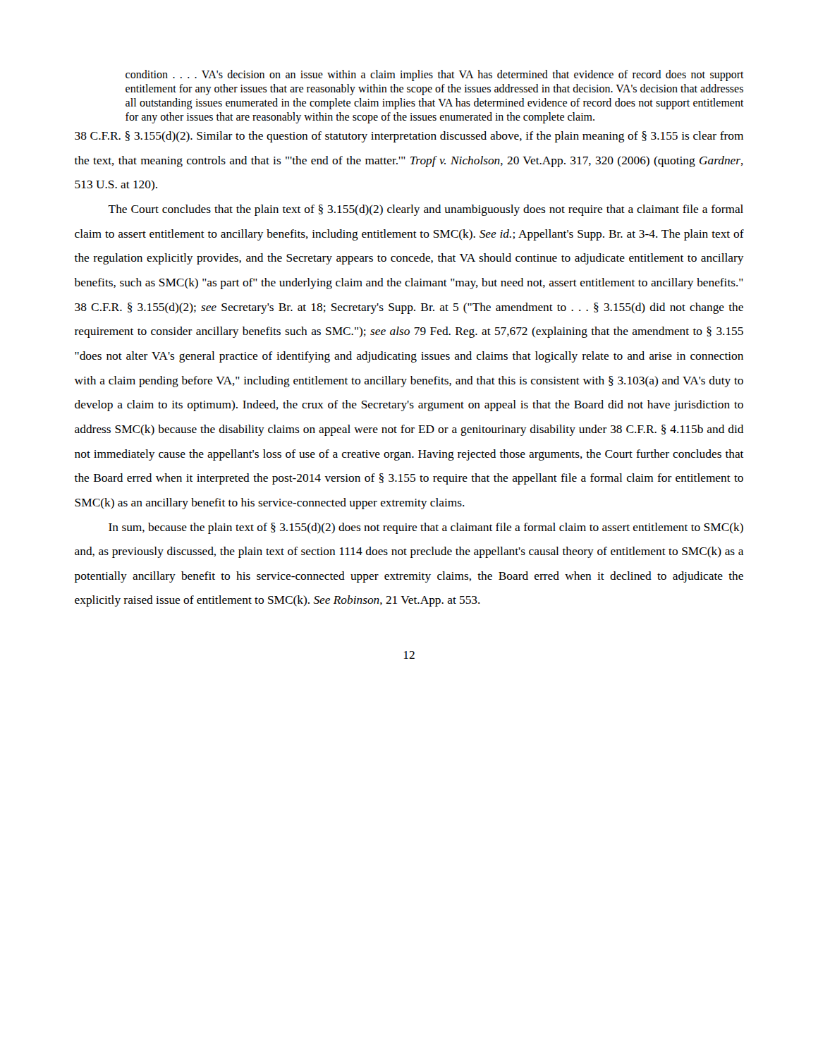condition . . . . VA's decision on an issue within a claim implies that VA has determined that evidence of record does not support entitlement for any other issues that are reasonably within the scope of the issues addressed in that decision. VA's decision that addresses all outstanding issues enumerated in the complete claim implies that VA has determined evidence of record does not support entitlement for any other issues that are reasonably within the scope of the issues enumerated in the complete claim.
38 C.F.R. § 3.155(d)(2). Similar to the question of statutory interpretation discussed above, if the plain meaning of § 3.155 is clear from the text, that meaning controls and that is "'the end of the matter.'" Tropf v. Nicholson, 20 Vet.App. 317, 320 (2006) (quoting Gardner, 513 U.S. at 120).
The Court concludes that the plain text of § 3.155(d)(2) clearly and unambiguously does not require that a claimant file a formal claim to assert entitlement to ancillary benefits, including entitlement to SMC(k). See id.; Appellant's Supp. Br. at 3-4. The plain text of the regulation explicitly provides, and the Secretary appears to concede, that VA should continue to adjudicate entitlement to ancillary benefits, such as SMC(k) "as part of" the underlying claim and the claimant "may, but need not, assert entitlement to ancillary benefits." 38 C.F.R. § 3.155(d)(2); see Secretary's Br. at 18; Secretary's Supp. Br. at 5 ("The amendment to . . . § 3.155(d) did not change the requirement to consider ancillary benefits such as SMC."); see also 79 Fed. Reg. at 57,672 (explaining that the amendment to § 3.155 "does not alter VA's general practice of identifying and adjudicating issues and claims that logically relate to and arise in connection with a claim pending before VA," including entitlement to ancillary benefits, and that this is consistent with § 3.103(a) and VA's duty to develop a claim to its optimum). Indeed, the crux of the Secretary's argument on appeal is that the Board did not have jurisdiction to address SMC(k) because the disability claims on appeal were not for ED or a genitourinary disability under 38 C.F.R. § 4.115b and did not immediately cause the appellant's loss of use of a creative organ. Having rejected those arguments, the Court further concludes that the Board erred when it interpreted the post-2014 version of § 3.155 to require that the appellant file a formal claim for entitlement to SMC(k) as an ancillary benefit to his service-connected upper extremity claims.
In sum, because the plain text of § 3.155(d)(2) does not require that a claimant file a formal claim to assert entitlement to SMC(k) and, as previously discussed, the plain text of section 1114 does not preclude the appellant's causal theory of entitlement to SMC(k) as a potentially ancillary benefit to his service-connected upper extremity claims, the Board erred when it declined to adjudicate the explicitly raised issue of entitlement to SMC(k). See Robinson, 21 Vet.App. at 553.
12